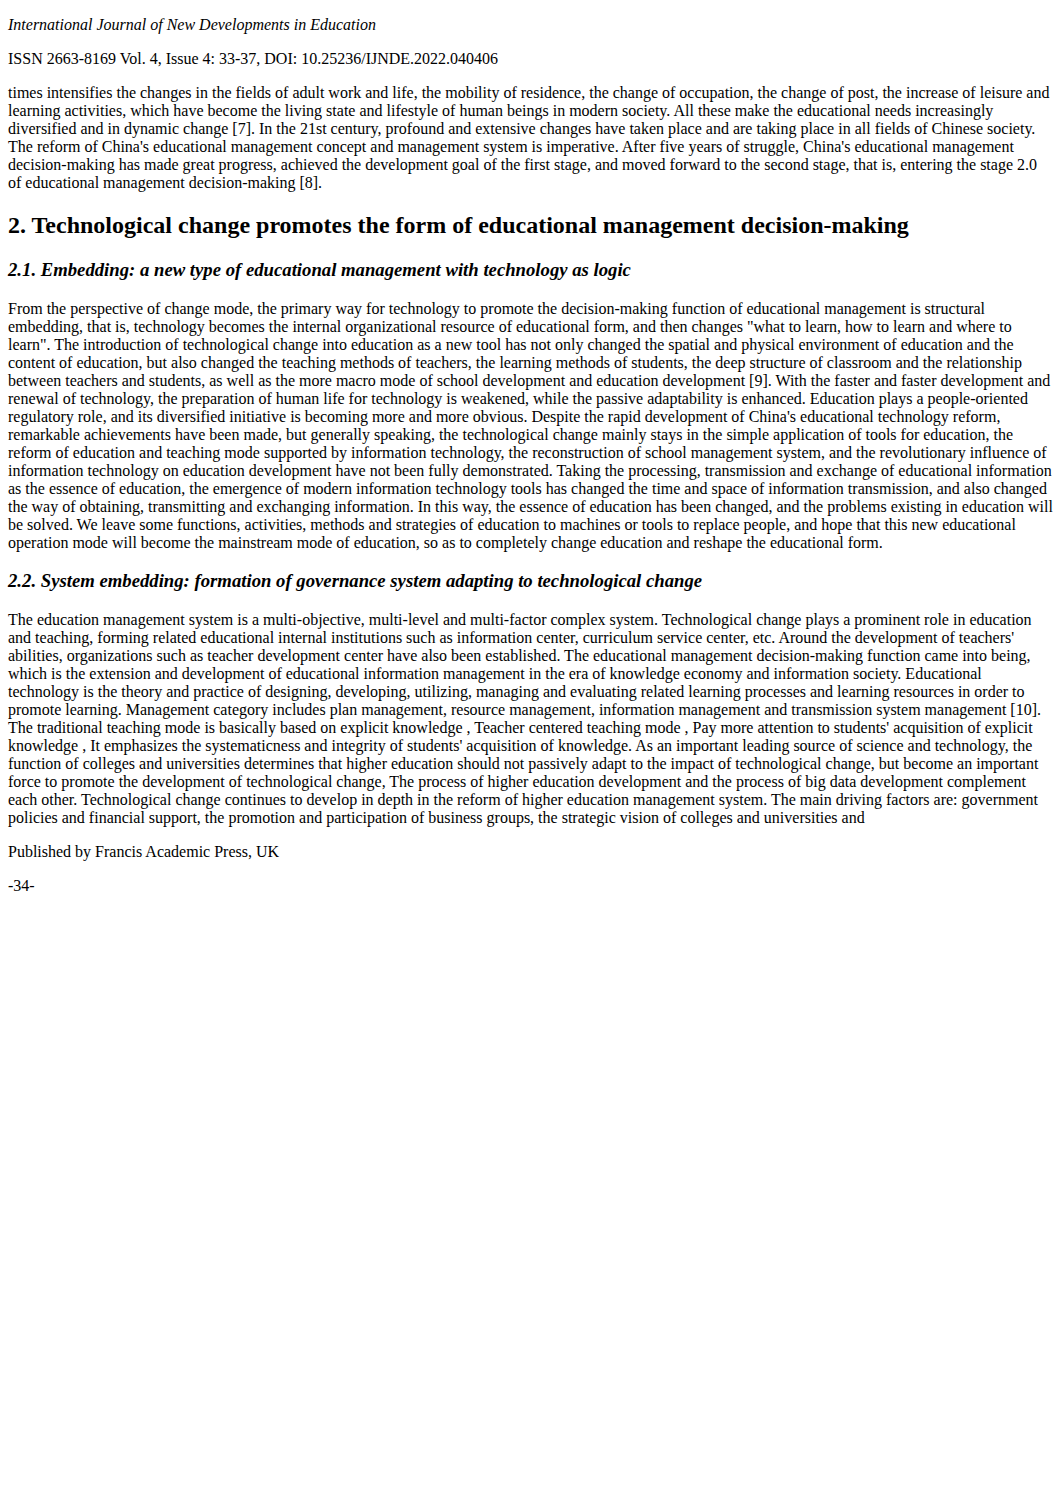International Journal of New Developments in Education
ISSN 2663-8169 Vol. 4, Issue 4: 33-37, DOI: 10.25236/IJNDE.2022.040406
times intensifies the changes in the fields of adult work and life, the mobility of residence, the change of occupation, the change of post, the increase of leisure and learning activities, which have become the living state and lifestyle of human beings in modern society. All these make the educational needs increasingly diversified and in dynamic change [7]. In the 21st century, profound and extensive changes have taken place and are taking place in all fields of Chinese society. The reform of China's educational management concept and management system is imperative. After five years of struggle, China's educational management decision-making has made great progress, achieved the development goal of the first stage, and moved forward to the second stage, that is, entering the stage 2.0 of educational management decision-making [8].
2. Technological change promotes the form of educational management decision-making
2.1. Embedding: a new type of educational management with technology as logic
From the perspective of change mode, the primary way for technology to promote the decision-making function of educational management is structural embedding, that is, technology becomes the internal organizational resource of educational form, and then changes "what to learn, how to learn and where to learn". The introduction of technological change into education as a new tool has not only changed the spatial and physical environment of education and the content of education, but also changed the teaching methods of teachers, the learning methods of students, the deep structure of classroom and the relationship between teachers and students, as well as the more macro mode of school development and education development [9]. With the faster and faster development and renewal of technology, the preparation of human life for technology is weakened, while the passive adaptability is enhanced. Education plays a people-oriented regulatory role, and its diversified initiative is becoming more and more obvious. Despite the rapid development of China's educational technology reform, remarkable achievements have been made, but generally speaking, the technological change mainly stays in the simple application of tools for education, the reform of education and teaching mode supported by information technology, the reconstruction of school management system, and the revolutionary influence of information technology on education development have not been fully demonstrated. Taking the processing, transmission and exchange of educational information as the essence of education, the emergence of modern information technology tools has changed the time and space of information transmission, and also changed the way of obtaining, transmitting and exchanging information. In this way, the essence of education has been changed, and the problems existing in education will be solved. We leave some functions, activities, methods and strategies of education to machines or tools to replace people, and hope that this new educational operation mode will become the mainstream mode of education, so as to completely change education and reshape the educational form.
2.2. System embedding: formation of governance system adapting to technological change
The education management system is a multi-objective, multi-level and multi-factor complex system. Technological change plays a prominent role in education and teaching, forming related educational internal institutions such as information center, curriculum service center, etc. Around the development of teachers' abilities, organizations such as teacher development center have also been established. The educational management decision-making function came into being, which is the extension and development of educational information management in the era of knowledge economy and information society. Educational technology is the theory and practice of designing, developing, utilizing, managing and evaluating related learning processes and learning resources in order to promote learning. Management category includes plan management, resource management, information management and transmission system management [10]. The traditional teaching mode is basically based on explicit knowledge , Teacher centered teaching mode , Pay more attention to students' acquisition of explicit knowledge , It emphasizes the systematicness and integrity of students' acquisition of knowledge. As an important leading source of science and technology, the function of colleges and universities determines that higher education should not passively adapt to the impact of technological change, but become an important force to promote the development of technological change, The process of higher education development and the process of big data development complement each other. Technological change continues to develop in depth in the reform of higher education management system. The main driving factors are: government policies and financial support, the promotion and participation of business groups, the strategic vision of colleges and universities and
Published by Francis Academic Press, UK
-34-